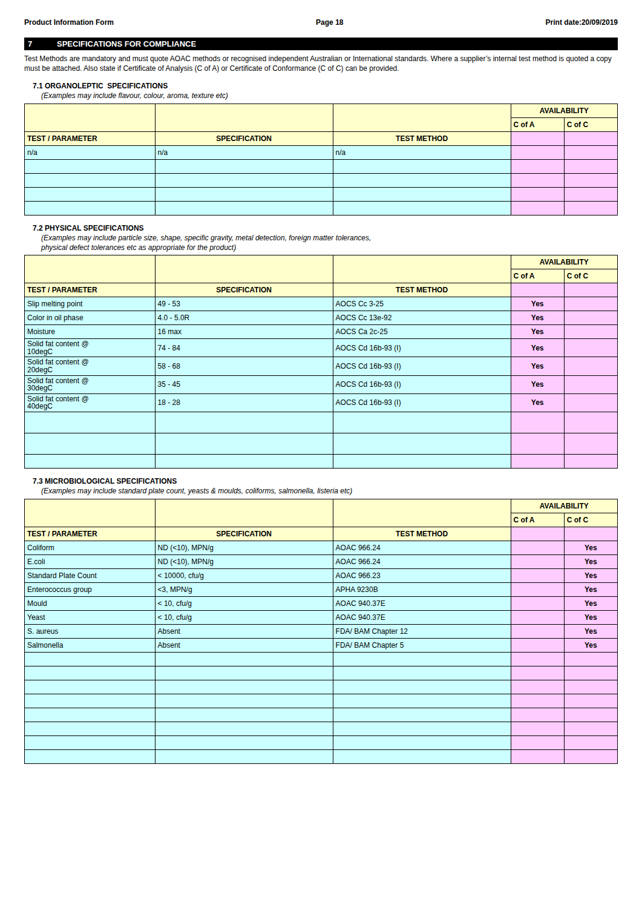Product Information Form
Page 18
Print date:20/09/2019
7 SPECIFICATIONS FOR COMPLIANCE
Test Methods are mandatory and must quote AOAC methods or recognised independent Australian or International standards. Where a supplier’s internal test method is quoted a copy must be attached. Also state if Certificate of Analysis (C of A) or Certificate of Conformance (C of C) can be provided.
7.1 ORGANOLEPTIC SPECIFICATIONS
(Examples may include flavour, colour, aroma, texture etc)
| | | | AVAILABILITY |
| C of A | C of C |
| TEST / PARAMETER | SPECIFICATION | TEST METHOD | | |
| n/a | n/a | n/a | | |
7.2 PHYSICAL SPECIFICATIONS
(Examples may include particle size, shape, specific gravity, metal detection, foreign matter tolerances,
physical defect tolerances etc as appropriate for the product)
| | | | AVAILABILITY |
| C of A | C of C |
| TEST / PARAMETER | SPECIFICATION | TEST METHOD | | |
| Slip melting point | 49 - 53 | AOCS Cc 3-25 | Yes | |
| Color in oil phase | 4.0 - 5.0R | AOCS Cc 13e-92 | Yes | |
| Moisture | 16 max | AOCS Ca 2c-25 | Yes | |
| Solid fat content @ 10degC | 74 - 84 | AOCS Cd 16b-93 (I) | Yes | |
| Solid fat content @ 20degC | 58 - 68 | AOCS Cd 16b-93 (I) | Yes | |
| Solid fat content @ 30degC | 35 - 45 | AOCS Cd 16b-93 (I) | Yes | |
| Solid fat content @ 40degC | 18 - 28 | AOCS Cd 16b-93 (I) | Yes | |
7.3 MICROBIOLOGICAL SPECIFICATIONS
(Examples may include standard plate count, yeasts & moulds, coliforms, salmonella, listeria etc)
| | | | AVAILABILITY |
| C of A | C of C |
| TEST / PARAMETER | SPECIFICATION | TEST METHOD | | |
| Coliform | ND (<10), MPN/g | AOAC 966.24 | | Yes |
| E.coli | ND (<10), MPN/g | AOAC 966.24 | | Yes |
| Standard Plate Count | < 10000, cfu/g | AOAC 966.23 | | Yes |
| Enterococcus group | <3, MPN/g | APHA 9230B | | Yes |
| Mould | < 10, cfu/g | AOAC 940.37E | | Yes |
| Yeast | < 10, cfu/g | AOAC 940.37E | | Yes |
| S. aureus | Absent | FDA/ BAM Chapter 12 | | Yes |
| Salmonella | Absent | FDA/ BAM Chapter 5 | | Yes |